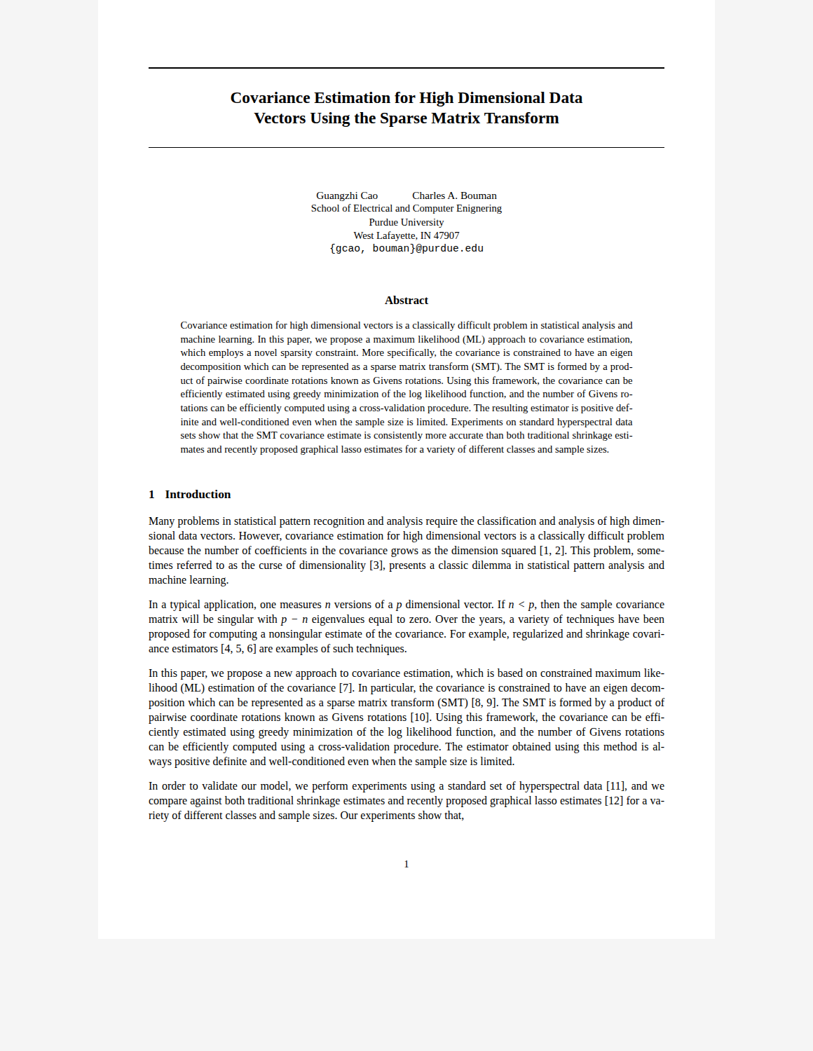Covariance Estimation for High Dimensional Data
Vectors Using the Sparse Matrix Transform
Guangzhi Cao Charles A. Bouman
School of Electrical and Computer Enignering
Purdue University
West Lafayette, IN 47907
{gcao, bouman}@purdue.edu
Abstract
Covariance estimation for high dimensional vectors is a classically difficult problem in statistical analysis and machine learning. In this paper, we propose a maximum likelihood (ML) approach to covariance estimation, which employs a novel sparsity constraint. More specifically, the covariance is constrained to have an eigen decomposition which can be represented as a sparse matrix transform (SMT). The SMT is formed by a product of pairwise coordinate rotations known as Givens rotations. Using this framework, the covariance can be efficiently estimated using greedy minimization of the log likelihood function, and the number of Givens rotations can be efficiently computed using a cross-validation procedure. The resulting estimator is positive definite and well-conditioned even when the sample size is limited. Experiments on standard hyperspectral data sets show that the SMT covariance estimate is consistently more accurate than both traditional shrinkage estimates and recently proposed graphical lasso estimates for a variety of different classes and sample sizes.
1 Introduction
Many problems in statistical pattern recognition and analysis require the classification and analysis of high dimensional data vectors. However, covariance estimation for high dimensional vectors is a classically difficult problem because the number of coefficients in the covariance grows as the dimension squared [1, 2]. This problem, sometimes referred to as the curse of dimensionality [3], presents a classic dilemma in statistical pattern analysis and machine learning.
In a typical application, one measures n versions of a p dimensional vector. If n < p, then the sample covariance matrix will be singular with p − n eigenvalues equal to zero. Over the years, a variety of techniques have been proposed for computing a nonsingular estimate of the covariance. For example, regularized and shrinkage covariance estimators [4, 5, 6] are examples of such techniques.
In this paper, we propose a new approach to covariance estimation, which is based on constrained maximum likelihood (ML) estimation of the covariance [7]. In particular, the covariance is constrained to have an eigen decomposition which can be represented as a sparse matrix transform (SMT) [8, 9]. The SMT is formed by a product of pairwise coordinate rotations known as Givens rotations [10]. Using this framework, the covariance can be efficiently estimated using greedy minimization of the log likelihood function, and the number of Givens rotations can be efficiently computed using a cross-validation procedure. The estimator obtained using this method is always positive definite and well-conditioned even when the sample size is limited.
In order to validate our model, we perform experiments using a standard set of hyperspectral data [11], and we compare against both traditional shrinkage estimates and recently proposed graphical lasso estimates [12] for a variety of different classes and sample sizes. Our experiments show that,
1